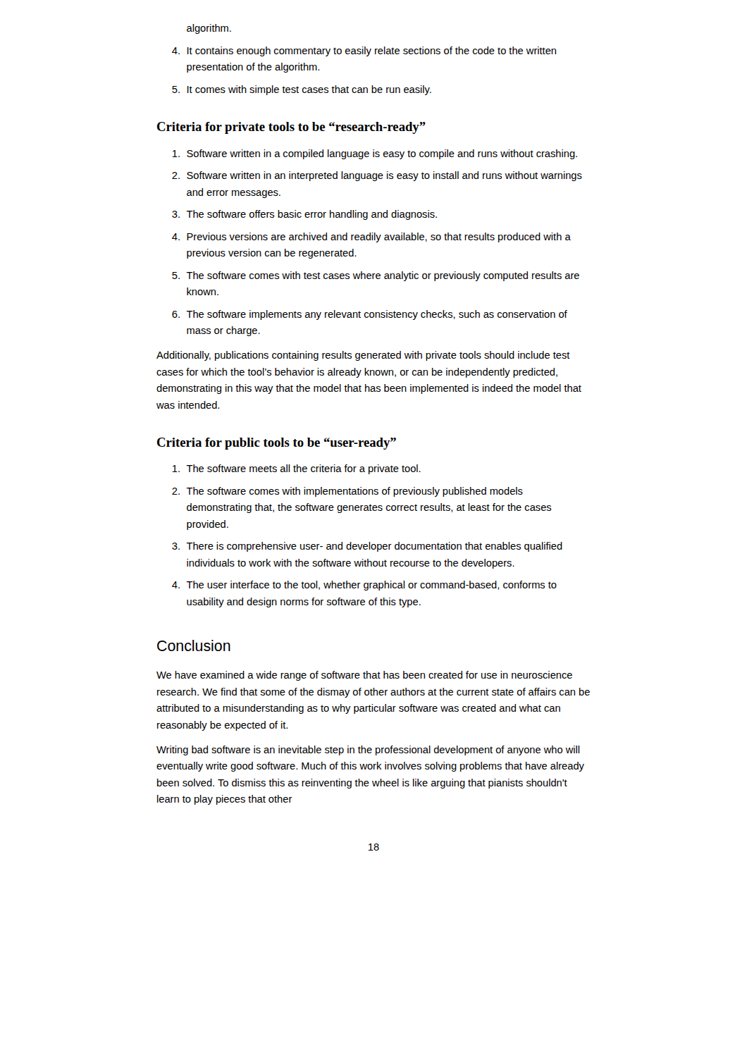algorithm.
It contains enough commentary to easily relate sections of the code to the written presentation of the algorithm.
It comes with simple test cases that can be run easily.
Criteria for private tools to be “research-ready”
Software written in a compiled language is easy to compile and runs without crashing.
Software written in an interpreted language is easy to install and runs without warnings and error messages.
The software offers basic error handling and diagnosis.
Previous versions are archived and readily available, so that results produced with a previous version can be regenerated.
The software comes with test cases where analytic or previously computed results are known.
The software implements any relevant consistency checks, such as conservation of mass or charge.
Additionally, publications containing results generated with private tools should include test cases for which the tool’s behavior is already known, or can be independently predicted, demonstrating in this way that the model that has been implemented is indeed the model that was intended.
Criteria for public tools to be “user-ready”
The software meets all the criteria for a private tool.
The software comes with implementations of previously published models demonstrating that, the software generates correct results, at least for the cases provided.
There is comprehensive user- and developer documentation that enables qualified individuals to work with the software without recourse to the developers.
The user interface to the tool, whether graphical or command-based, conforms to usability and design norms for software of this type.
Conclusion
We have examined a wide range of software that has been created for use in neuroscience research. We find that some of the dismay of other authors at the current state of affairs can be attributed to a misunderstanding as to why particular software was created and what can reasonably be expected of it.
Writing bad software is an inevitable step in the professional development of anyone who will eventually write good software. Much of this work involves solving problems that have already been solved. To dismiss this as reinventing the wheel is like arguing that pianists shouldn't learn to play pieces that other
18